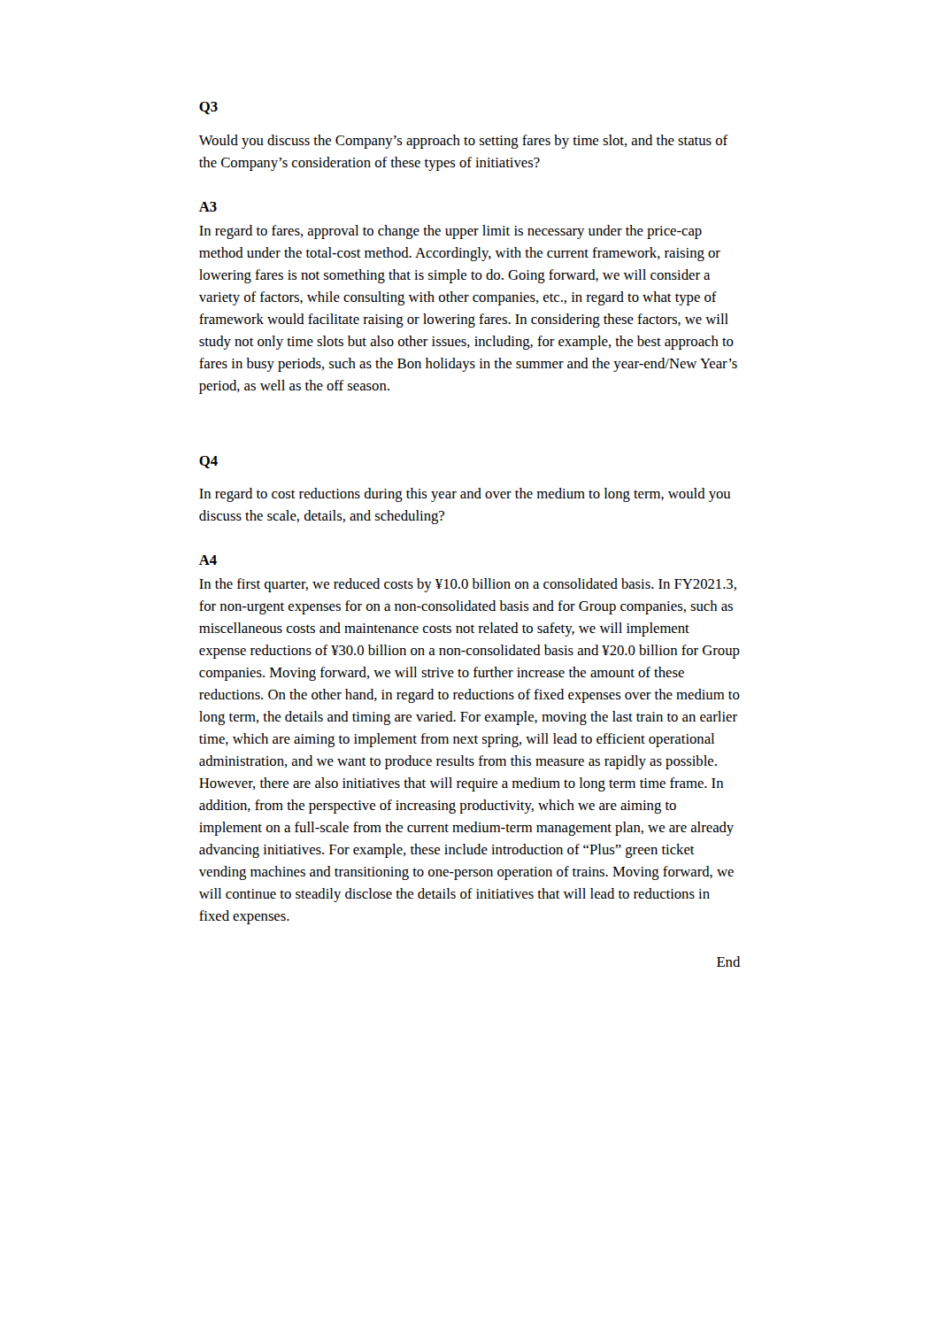Q3
Would you discuss the Company’s approach to setting fares by time slot, and the status of the Company’s consideration of these types of initiatives?
A3
In regard to fares, approval to change the upper limit is necessary under the price-cap method under the total-cost method. Accordingly, with the current framework, raising or lowering fares is not something that is simple to do. Going forward, we will consider a variety of factors, while consulting with other companies, etc., in regard to what type of framework would facilitate raising or lowering fares. In considering these factors, we will study not only time slots but also other issues, including, for example, the best approach to fares in busy periods, such as the Bon holidays in the summer and the year-end/New Year’s period, as well as the off season.
Q4
In regard to cost reductions during this year and over the medium to long term, would you discuss the scale, details, and scheduling?
A4
In the first quarter, we reduced costs by ¥10.0 billion on a consolidated basis. In FY2021.3, for non-urgent expenses for on a non-consolidated basis and for Group companies, such as miscellaneous costs and maintenance costs not related to safety, we will implement expense reductions of ¥30.0 billion on a non-consolidated basis and ¥20.0 billion for Group companies. Moving forward, we will strive to further increase the amount of these reductions. On the other hand, in regard to reductions of fixed expenses over the medium to long term, the details and timing are varied. For example, moving the last train to an earlier time, which are aiming to implement from next spring, will lead to efficient operational administration, and we want to produce results from this measure as rapidly as possible. However, there are also initiatives that will require a medium to long term time frame. In addition, from the perspective of increasing productivity, which we are aiming to implement on a full-scale from the current medium-term management plan, we are already advancing initiatives. For example, these include introduction of “Plus” green ticket vending machines and transitioning to one-person operation of trains. Moving forward, we will continue to steadily disclose the details of initiatives that will lead to reductions in fixed expenses.
End